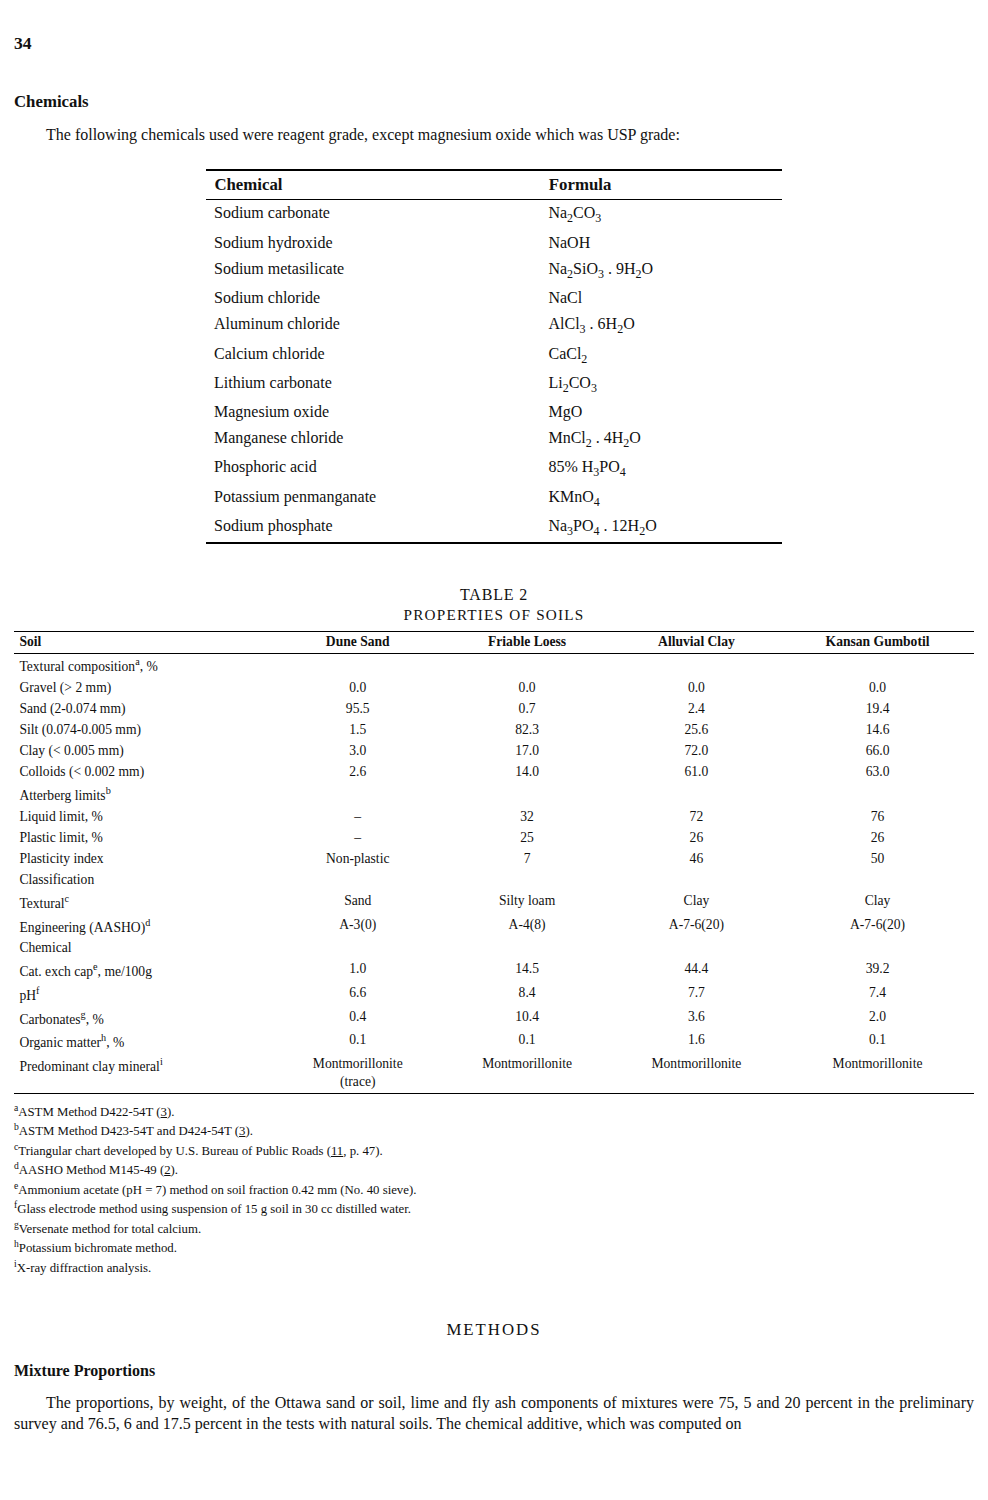34
Chemicals
The following chemicals used were reagent grade, except magnesium oxide which was USP grade:
| Chemical | Formula |
| --- | --- |
| Sodium carbonate | Na 2 CO 3 |
| Sodium hydroxide | NaOH |
| Sodium metasilicate | Na 2 SiO 3 . 9H 2 O |
| Sodium chloride | NaCl |
| Aluminum chloride | AlCl 3 . 6H 2 O |
| Calcium chloride | CaCl 2 |
| Lithium carbonate | Li 2 CO 3 |
| Magnesium oxide | MgO |
| Manganese chloride | MnCl 2 . 4H 2 O |
| Phosphoric acid | 85% H 3 PO 4 |
| Potassium penmanganate | KMnO 4 |
| Sodium phosphate | Na 3 PO 4 . 12H 2 O |
TABLE 2
PROPERTIES OF SOILS
| Soil | Dune Sand | Friable Loess | Alluvial Clay | Kansan Gumbotil |
| --- | --- | --- | --- | --- |
| Textural composition a , % | | | | |
| Gravel (> 2 mm) | 0.0 | 0.0 | 0.0 | 0.0 |
| Sand (2-0.074 mm) | 95.5 | 0.7 | 2.4 | 19.4 |
| Silt (0.074-0.005 mm) | 1.5 | 82.3 | 25.6 | 14.6 |
| Clay (< 0.005 mm) | 3.0 | 17.0 | 72.0 | 66.0 |
| Colloids (< 0.002 mm) | 2.6 | 14.0 | 61.0 | 63.0 |
| Atterberg limits b | | | | |
| Liquid limit, % | – | 32 | 72 | 76 |
| Plastic limit, % | – | 25 | 26 | 26 |
| Plasticity index | Non-plastic | 7 | 46 | 50 |
| Classification | | | | |
| Textural c | Sand | Silty loam | Clay | Clay |
| Engineering (AASHO) d | A-3(0) | A-4(8) | A-7-6(20) | A-7-6(20) |
| Chemical | | | | |
| Cat. exch cap e , me/100g | 1.0 | 14.5 | 44.4 | 39.2 |
| pH f | 6.6 | 8.4 | 7.7 | 7.4 |
| Carbonates g , % | 0.4 | 10.4 | 3.6 | 2.0 |
| Organic matter h , % | 0.1 | 0.1 | 1.6 | 0.1 |
| Predominant clay mineral i | Montmorillonite (trace) | Montmorillonite | Montmorillonite | Montmorillonite |
a ASTM Method D422-54T (3).
b ASTM Method D423-54T and D424-54T (3).
c Triangular chart developed by U.S. Bureau of Public Roads (11, p. 47).
d AASHO Method M145-49 (2).
e Ammonium acetate (pH = 7) method on soil fraction 0.42 mm (No. 40 sieve).
f Glass electrode method using suspension of 15 g soil in 30 cc distilled water.
g Versenate method for total calcium.
h Potassium bichromate method.
i X-ray diffraction analysis.
METHODS
Mixture Proportions
The proportions, by weight, of the Ottawa sand or soil, lime and fly ash components of mixtures were 75, 5 and 20 percent in the preliminary survey and 76.5, 6 and 17.5 percent in the tests with natural soils. The chemical additive, which was computed on